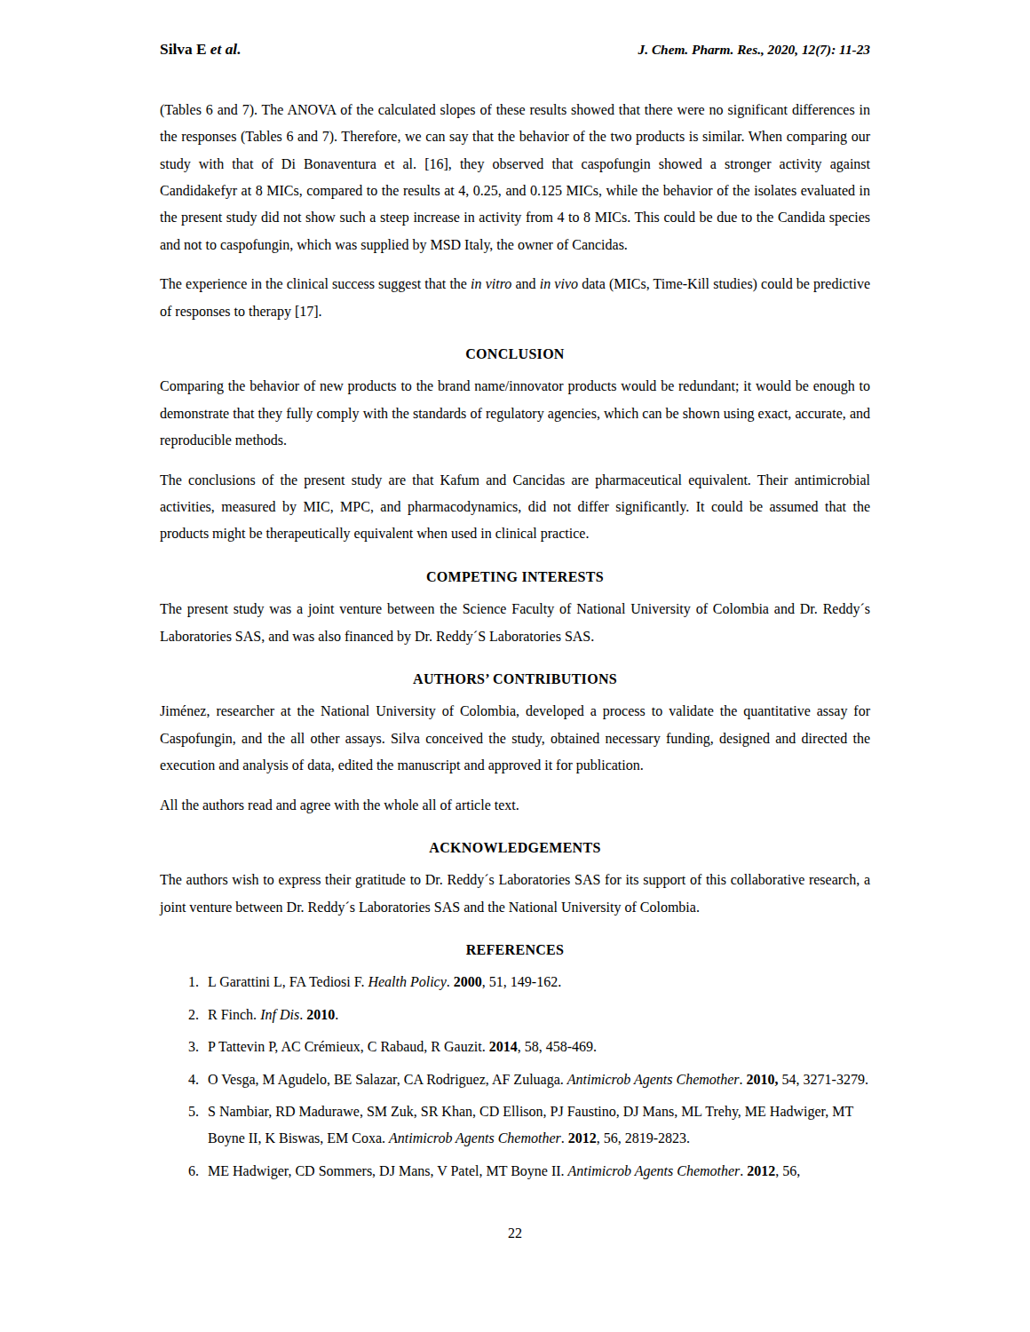Silva E et al.
J. Chem. Pharm. Res., 2020, 12(7): 11-23
(Tables 6 and 7). The ANOVA of the calculated slopes of these results showed that there were no significant differences in the responses (Tables 6 and 7). Therefore, we can say that the behavior of the two products is similar. When comparing our study with that of Di Bonaventura et al. [16], they observed that caspofungin showed a stronger activity against Candidakefyr at 8 MICs, compared to the results at 4, 0.25, and 0.125 MICs, while the behavior of the isolates evaluated in the present study did not show such a steep increase in activity from 4 to 8 MICs. This could be due to the Candida species and not to caspofungin, which was supplied by MSD Italy, the owner of Cancidas.
The experience in the clinical success suggest that the in vitro and in vivo data (MICs, Time-Kill studies) could be predictive of responses to therapy [17].
CONCLUSION
Comparing the behavior of new products to the brand name/innovator products would be redundant; it would be enough to demonstrate that they fully comply with the standards of regulatory agencies, which can be shown using exact, accurate, and reproducible methods.
The conclusions of the present study are that Kafum and Cancidas are pharmaceutical equivalent. Their antimicrobial activities, measured by MIC, MPC, and pharmacodynamics, did not differ significantly. It could be assumed that the products might be therapeutically equivalent when used in clinical practice.
COMPETING INTERESTS
The present study was a joint venture between the Science Faculty of National University of Colombia and Dr. Reddy´s Laboratories SAS, and was also financed by Dr. Reddy´S Laboratories SAS.
AUTHORS’ CONTRIBUTIONS
Jiménez, researcher at the National University of Colombia, developed a process to validate the quantitative assay for Caspofungin, and the all other assays. Silva conceived the study, obtained necessary funding, designed and directed the execution and analysis of data, edited the manuscript and approved it for publication.
All the authors read and agree with the whole all of article text.
ACKNOWLEDGEMENTS
The authors wish to express their gratitude to Dr. Reddy´s Laboratories SAS for its support of this collaborative research, a joint venture between Dr. Reddy´s Laboratories SAS and the National University of Colombia.
REFERENCES
L Garattini L, FA Tediosi F. Health Policy. 2000, 51, 149-162.
R Finch. Inf Dis. 2010.
P Tattevin P, AC Crémieux, C Rabaud, R Gauzit. 2014, 58, 458-469.
O Vesga, M Agudelo, BE Salazar, CA Rodriguez, AF Zuluaga. Antimicrob Agents Chemother. 2010, 54, 3271-3279.
S Nambiar, RD Madurawe, SM Zuk, SR Khan, CD Ellison, PJ Faustino, DJ Mans, ML Trehy, ME Hadwiger, MT Boyne II, K Biswas, EM Coxa. Antimicrob Agents Chemother. 2012, 56, 2819-2823.
ME Hadwiger, CD Sommers, DJ Mans, V Patel, MT Boyne II. Antimicrob Agents Chemother. 2012, 56,
22